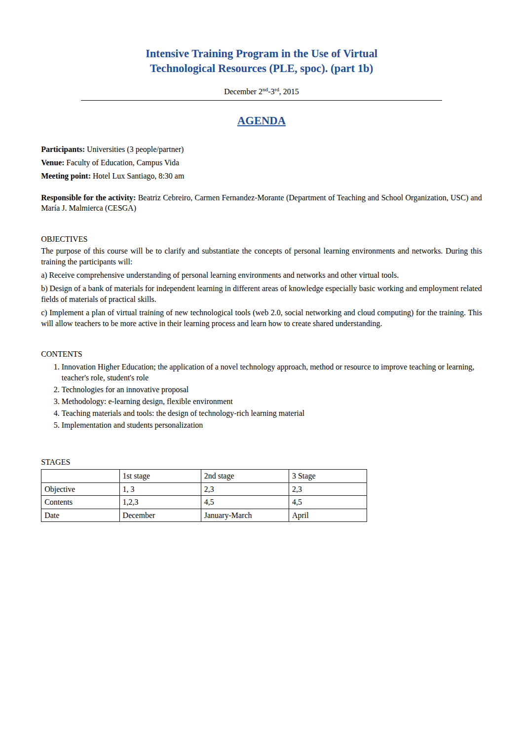Intensive Training Program in the Use of Virtual
Technological Resources (PLE, spoc). (part 1b)
December 2nd-3rd, 2015
AGENDA
Participants: Universities (3 people/partner)
Venue: Faculty of Education, Campus Vida
Meeting point: Hotel Lux Santiago, 8:30 am
Responsible for the activity: Beatriz Cebreiro, Carmen Fernandez-Morante (Department of Teaching and School Organization, USC) and María J. Malmierca (CESGA)
OBJECTIVES
The purpose of this course will be to clarify and substantiate the concepts of personal learning environments and networks. During this training the participants will:
a) Receive comprehensive understanding of personal learning environments and networks and other virtual tools.
b) Design of a bank of materials for independent learning in different areas of knowledge especially basic working and employment related fields of materials of practical skills.
c) Implement a plan of virtual training of new technological tools (web 2.0, social networking and cloud computing) for the training. This will allow teachers to be more active in their learning process and learn how to create shared understanding.
CONTENTS
Innovation Higher Education; the application of a novel technology approach, method or resource to improve teaching or learning, teacher's role, student's role
Technologies for an innovative proposal
Methodology: e-learning design, flexible environment
Teaching materials and tools: the design of technology-rich learning material
Implementation and students personalization
STAGES
| | 1st stage | 2nd stage | 3 Stage |
| Objective | 1, 3 | 2,3 | 2,3 |
| Contents | 1,2,3 | 4,5 | 4,5 |
| Date | December | January-March | April |